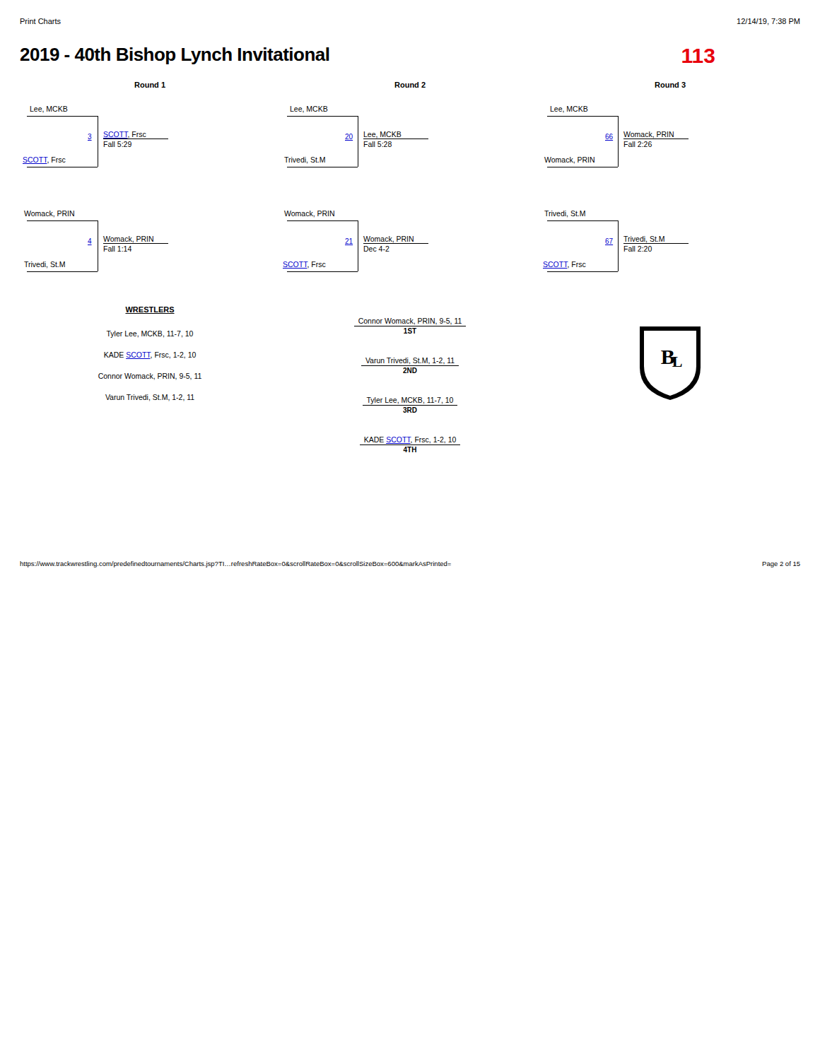Print Charts
12/14/19, 7:38 PM
2019 - 40th Bishop Lynch Invitational
113
Round 1
Lee, MCKB
3
SCOTT, Frsc Fall 5:29
SCOTT, Frsc
Womack, PRIN
4
Womack, PRIN Fall 1:14
Trivedi, St.M
WRESTLERS
Tyler Lee, MCKB, 11-7, 10
KADE SCOTT, Frsc, 1-2, 10
Connor Womack, PRIN, 9-5, 11
Varun Trivedi, St.M, 1-2, 11
Round 2
Lee, MCKB
20
Lee, MCKB Fall 5:28
Trivedi, St.M
Womack, PRIN
21
Womack, PRIN Dec 4-2
SCOTT, Frsc
Connor Womack, PRIN, 9-5, 11 1ST
Varun Trivedi, St.M, 1-2, 11 2ND
Tyler Lee, MCKB, 11-7, 10 3RD
KADE SCOTT, Frsc, 1-2, 10 4TH
Round 3
Lee, MCKB
66
Womack, PRIN Fall 2:26
Womack, PRIN
Trivedi, St.M
67
Trivedi, St.M Fall 2:20
SCOTT, Frsc
BL
https://www.trackwrestling.com/predefinedtournaments/Charts.jsp?TI…refreshRateBox=0&scrollRateBox=0&scrollSizeBox=600&markAsPrinted=
Page 2 of 15